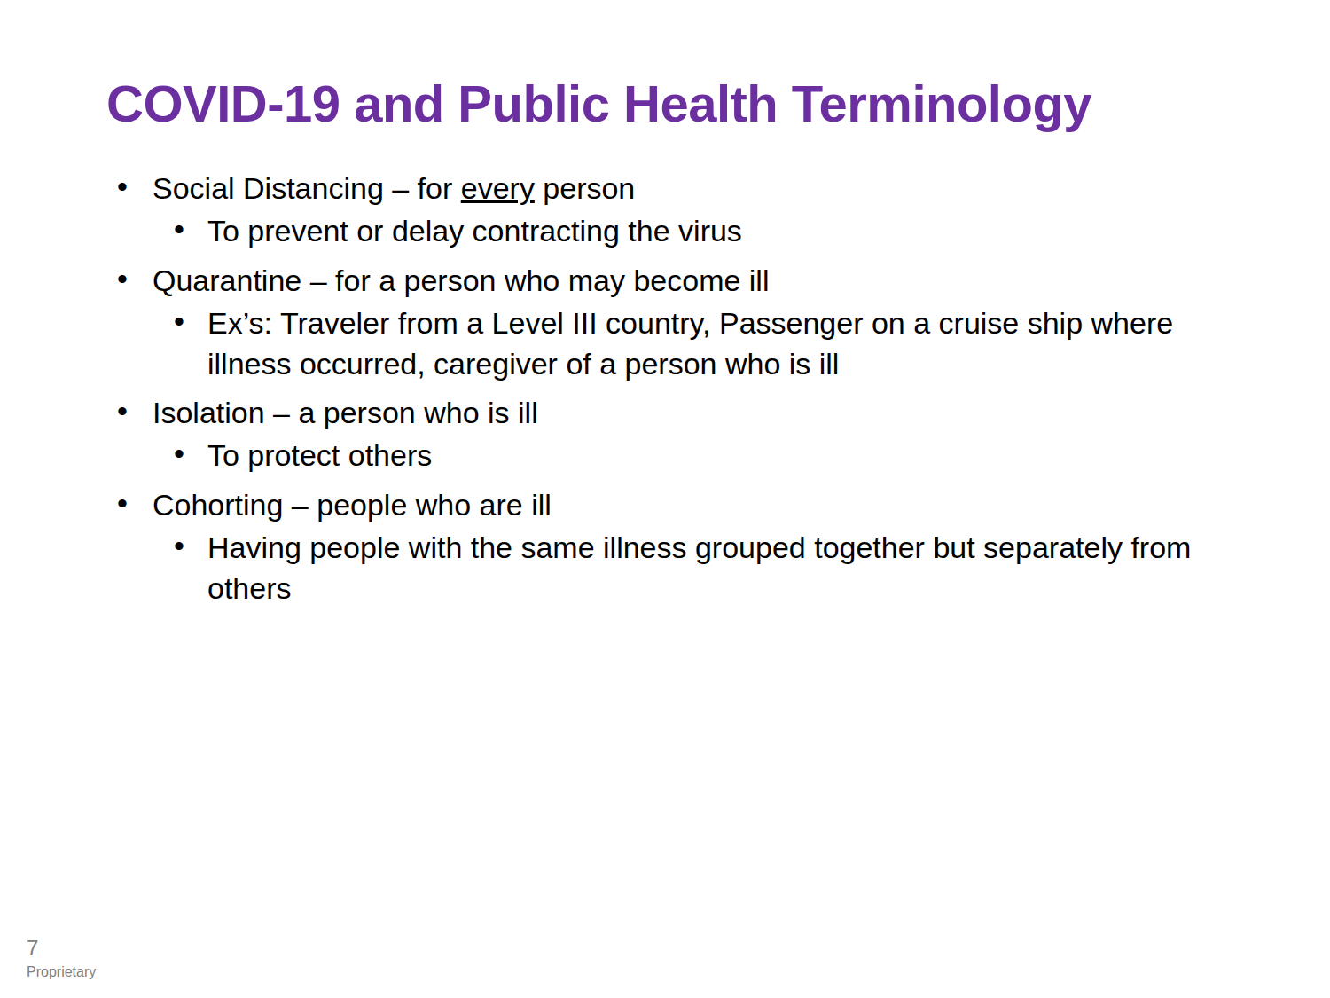COVID-19 and Public Health Terminology
Social Distancing – for every person
To prevent or delay contracting the virus
Quarantine – for a person who may become ill
Ex’s: Traveler from a Level III country, Passenger on a cruise ship where illness occurred, caregiver of a person who is ill
Isolation – a person who is ill
To protect others
Cohorting – people who are ill
Having people with the same illness grouped together but separately from others
7 Proprietary